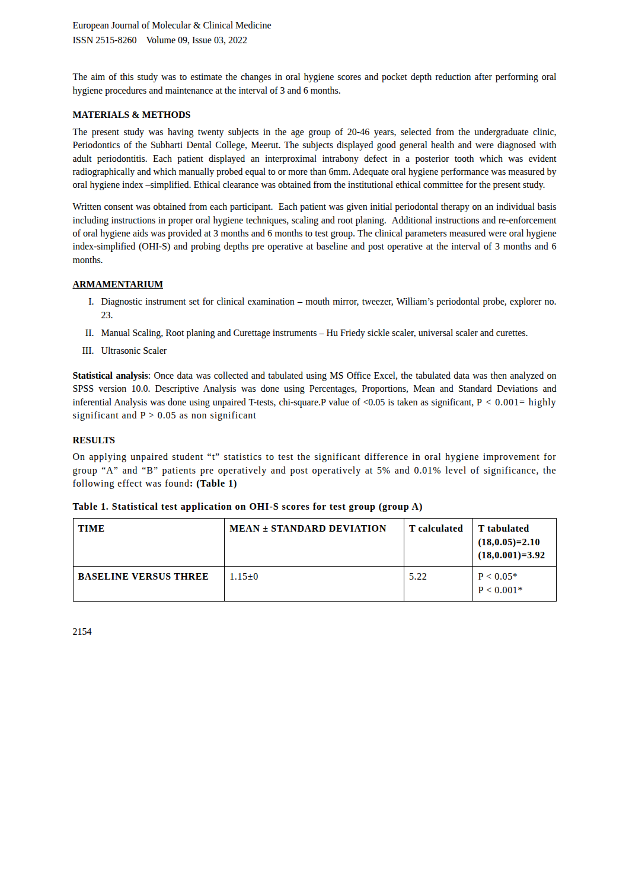European Journal of Molecular & Clinical Medicine
ISSN 2515-8260 Volume 09, Issue 03, 2022
The aim of this study was to estimate the changes in oral hygiene scores and pocket depth reduction after performing oral hygiene procedures and maintenance at the interval of 3 and 6 months.
Materials & Methods
The present study was having twenty subjects in the age group of 20-46 years, selected from the undergraduate clinic, Periodontics of the Subharti Dental College, Meerut. The subjects displayed good general health and were diagnosed with adult periodontitis. Each patient displayed an interproximal intrabony defect in a posterior tooth which was evident radiographically and which manually probed equal to or more than 6mm. Adequate oral hygiene performance was measured by oral hygiene index –simplified. Ethical clearance was obtained from the institutional ethical committee for the present study.
Written consent was obtained from each participant. Each patient was given initial periodontal therapy on an individual basis including instructions in proper oral hygiene techniques, scaling and root planing. Additional instructions and re-enforcement of oral hygiene aids was provided at 3 months and 6 months to test group. The clinical parameters measured were oral hygiene index-simplified (OHI-S) and probing depths pre operative at baseline and post operative at the interval of 3 months and 6 months.
Armamentarium
Diagnostic instrument set for clinical examination – mouth mirror, tweezer, William’s periodontal probe, explorer no. 23.
Manual Scaling, Root planing and Curettage instruments – Hu Friedy sickle scaler, universal scaler and curettes.
Ultrasonic Scaler
Statistical analysis: Once data was collected and tabulated using MS Office Excel, the tabulated data was then analyzed on SPSS version 10.0. Descriptive Analysis was done using Percentages, Proportions, Mean and Standard Deviations and inferential Analysis was done using unpaired T-tests, chi-square.P value of <0.05 is taken as significant, P < 0.001= highly significant and P > 0.05 as non significant
Results
On applying unpaired student “t” statistics to test the significant difference in oral hygiene improvement for group “A” and “B” patients pre operatively and post operatively at 5% and 0.01% level of significance, the following effect was found: (Table 1)
Table 1. Statistical test application on OHI-S scores for test group (group A)
| TIME | MEAN ± STANDARD DEVIATION | T calculated | T tabulated (18,0.05)=2.10 (18,0.001)=3.92 |
| --- | --- | --- | --- |
| BASELINE VERSUS THREE | 1.15±0 | 5.22 | P < 0.05* P < 0.001* |
2154